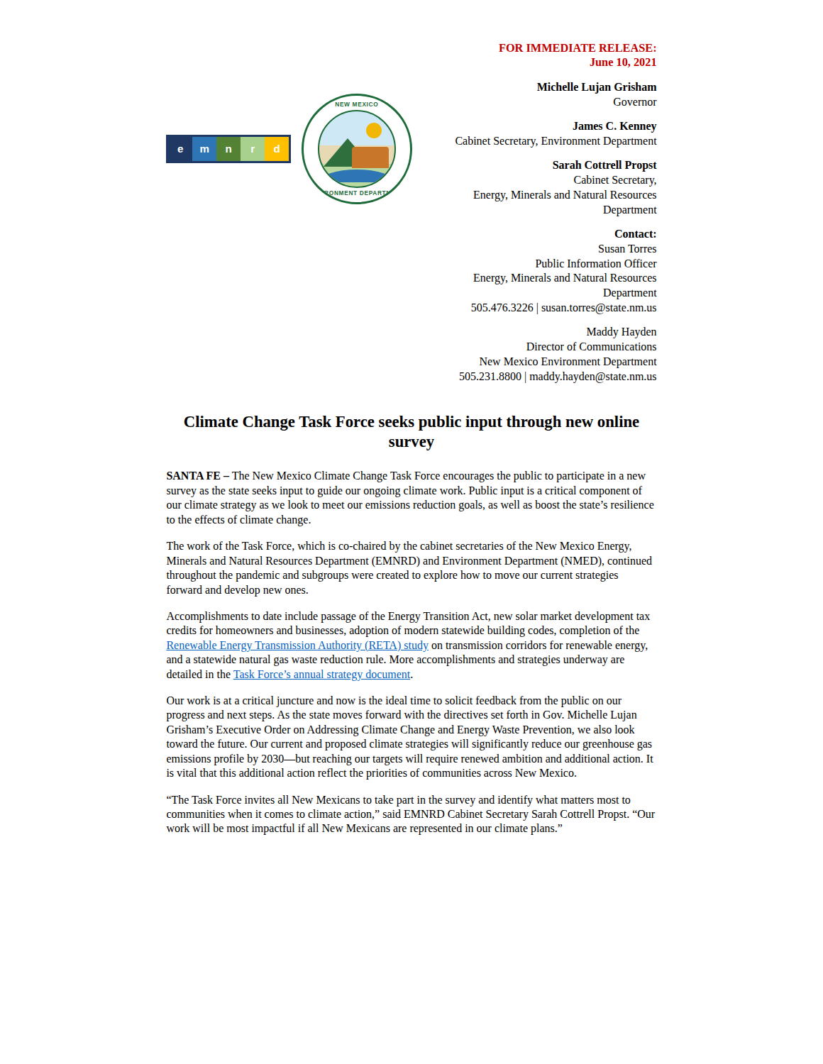FOR IMMEDIATE RELEASE:
June 10, 2021
emnrd
NEW MEXICO
ENVIRONMENT DEPARTMENT
Michelle Lujan Grisham
Governor
James C. Kenney
Cabinet Secretary, Environment Department
Sarah Cottrell Propst
Cabinet Secretary,
Energy, Minerals and Natural Resources Department
Contact:
Susan Torres
Public Information Officer
Energy, Minerals and Natural Resources Department
505.476.3226 | susan.torres@state.nm.us
Maddy Hayden
Director of Communications
New Mexico Environment Department
505.231.8800 | maddy.hayden@state.nm.us
Climate Change Task Force seeks public input through new online survey
SANTA FE – The New Mexico Climate Change Task Force encourages the public to participate in a new survey as the state seeks input to guide our ongoing climate work. Public input is a critical component of our climate strategy as we look to meet our emissions reduction goals, as well as boost the state’s resilience to the effects of climate change.
The work of the Task Force, which is co-chaired by the cabinet secretaries of the New Mexico Energy, Minerals and Natural Resources Department (EMNRD) and Environment Department (NMED), continued throughout the pandemic and subgroups were created to explore how to move our current strategies forward and develop new ones.
Accomplishments to date include passage of the Energy Transition Act, new solar market development tax credits for homeowners and businesses, adoption of modern statewide building codes, completion of the Renewable Energy Transmission Authority (RETA) study on transmission corridors for renewable energy, and a statewide natural gas waste reduction rule. More accomplishments and strategies underway are detailed in the Task Force’s annual strategy document.
Our work is at a critical juncture and now is the ideal time to solicit feedback from the public on our progress and next steps. As the state moves forward with the directives set forth in Gov. Michelle Lujan Grisham’s Executive Order on Addressing Climate Change and Energy Waste Prevention, we also look toward the future. Our current and proposed climate strategies will significantly reduce our greenhouse gas emissions profile by 2030—but reaching our targets will require renewed ambition and additional action. It is vital that this additional action reflect the priorities of communities across New Mexico.
“The Task Force invites all New Mexicans to take part in the survey and identify what matters most to communities when it comes to climate action,” said EMNRD Cabinet Secretary Sarah Cottrell Propst. “Our work will be most impactful if all New Mexicans are represented in our climate plans.”